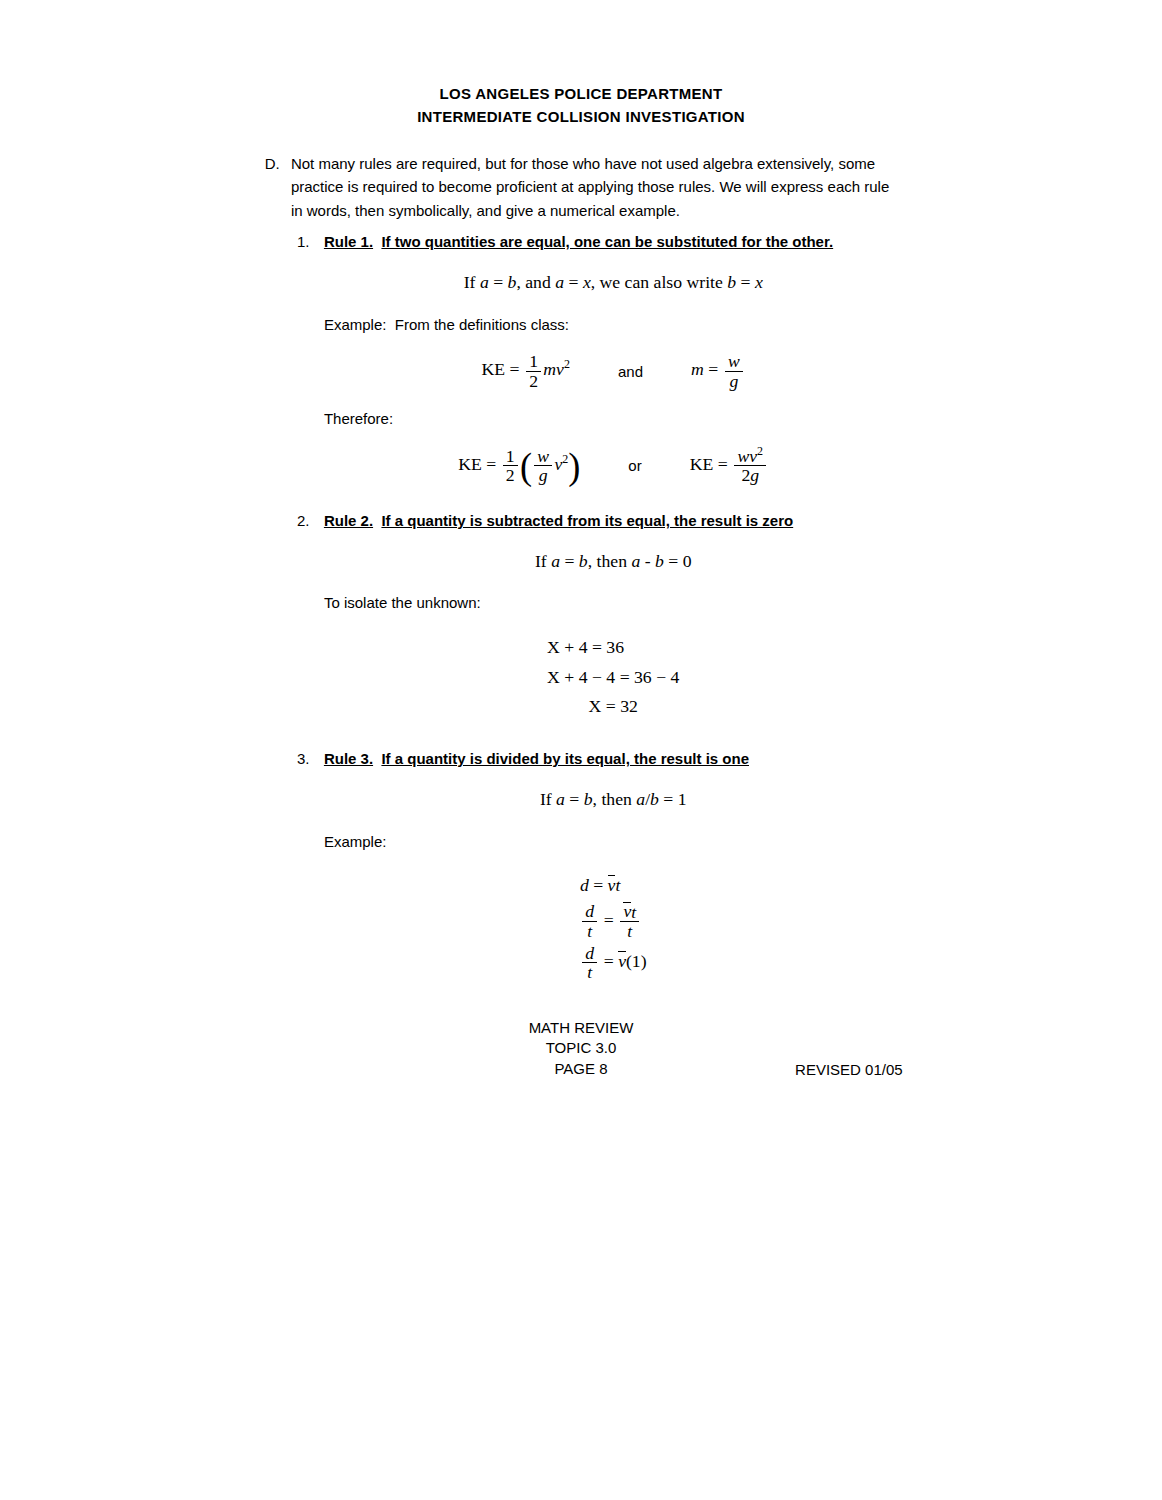LOS ANGELES POLICE DEPARTMENT
INTERMEDIATE COLLISION INVESTIGATION
D.
Not many rules are required, but for those who have not used algebra extensively, some practice is required to become proficient at applying those rules. We will express each rule in words, then symbolically, and give a numerical example.
1.
Rule 1. If two quantities are equal, one can be substituted for the other.
If a = b, and a = x, we can also write b = x
Example: From the definitions class:
KE = 12 mv2 and m = wg
Therefore:
KE = 12(wg v2) or KE = wv22g
2.
Rule 2. If a quantity is subtracted from its equal, the result is zero
If a = b, then a - b = 0
To isolate the unknown:
X + 4 = 36 X + 4 − 4 = 36 − 4 X = 32
3.
Rule 3. If a quantity is divided by its equal, the result is one
If a = b, then a/b = 1
Example:
d = vt dt = vt t dt = v(1)
MATH REVIEW
TOPIC 3.0
PAGE 8
REVISED 01/05